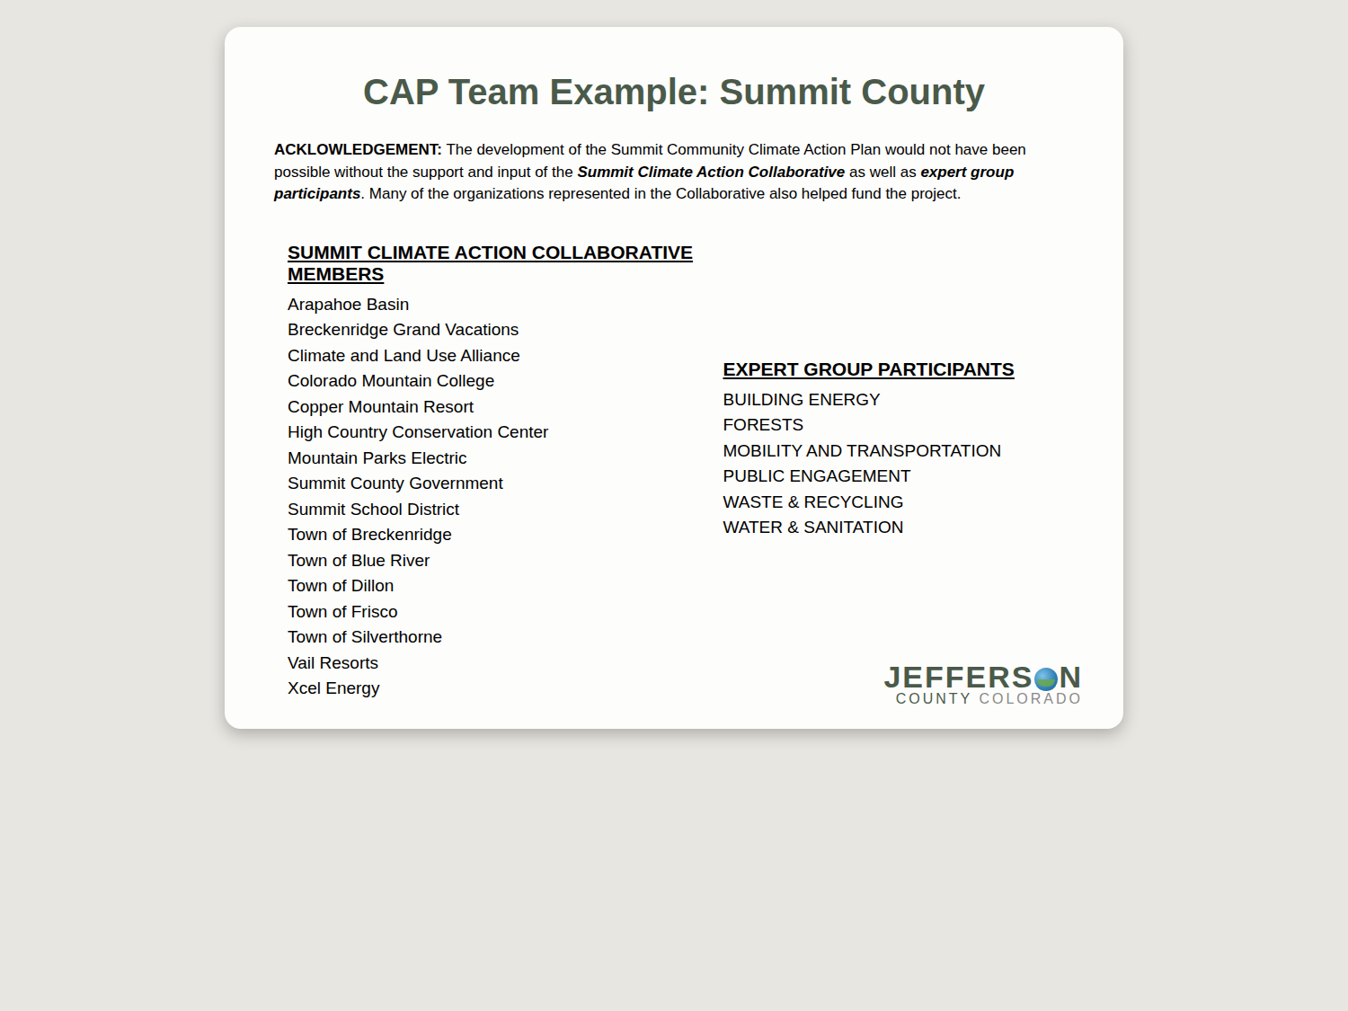CAP Team Example: Summit County
ACKLOWLEDGEMENT: The development of the Summit Community Climate Action Plan would not have been possible without the support and input of the Summit Climate Action Collaborative as well as expert group participants. Many of the organizations represented in the Collaborative also helped fund the project.
SUMMIT CLIMATE ACTION COLLABORATIVE MEMBERS
Arapahoe Basin
Breckenridge Grand Vacations
Climate and Land Use Alliance
Colorado Mountain College
Copper Mountain Resort
High Country Conservation Center
Mountain Parks Electric
Summit County Government
Summit School District
Town of Breckenridge
Town of Blue River
Town of Dillon
Town of Frisco
Town of Silverthorne
Vail Resorts
Xcel Energy
EXPERT GROUP PARTICIPANTS
BUILDING ENERGY
FORESTS
MOBILITY AND TRANSPORTATION
PUBLIC ENGAGEMENT
WASTE & RECYCLING
WATER & SANITATION
JEFFERS N
COUNTY COLORADO